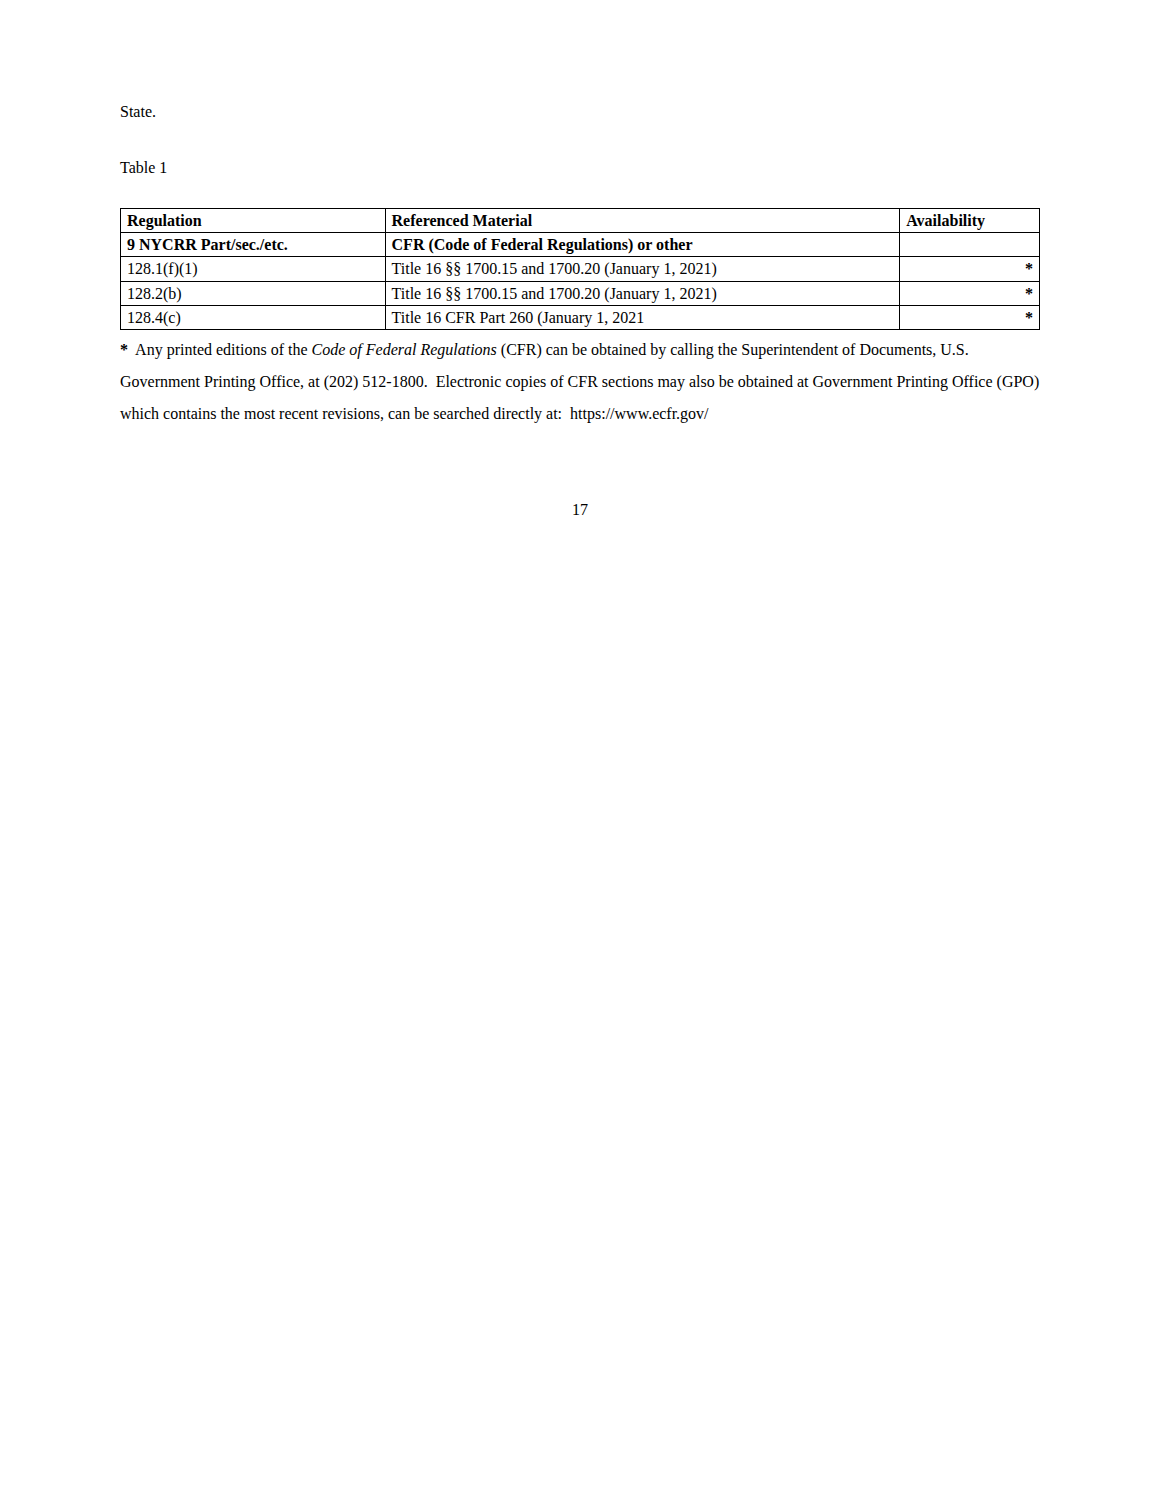State.
Table 1
| Regulation | Referenced Material | Availability |
| --- | --- | --- |
| 9 NYCRR Part/sec./etc. | CFR (Code of Federal Regulations) or other | |
| 128.1(f)(1) | Title 16 §§ 1700.15 and 1700.20 (January 1, 2021) | * |
| 128.2(b) | Title 16 §§ 1700.15 and 1700.20 (January 1, 2021) | * |
| 128.4(c) | Title 16 CFR Part 260 (January 1, 2021 | * |
* Any printed editions of the Code of Federal Regulations (CFR) can be obtained by calling the Superintendent of Documents, U.S. Government Printing Office, at (202) 512-1800. Electronic copies of CFR sections may also be obtained at Government Printing Office (GPO) which contains the most recent revisions, can be searched directly at: https://www.ecfr.gov/
17